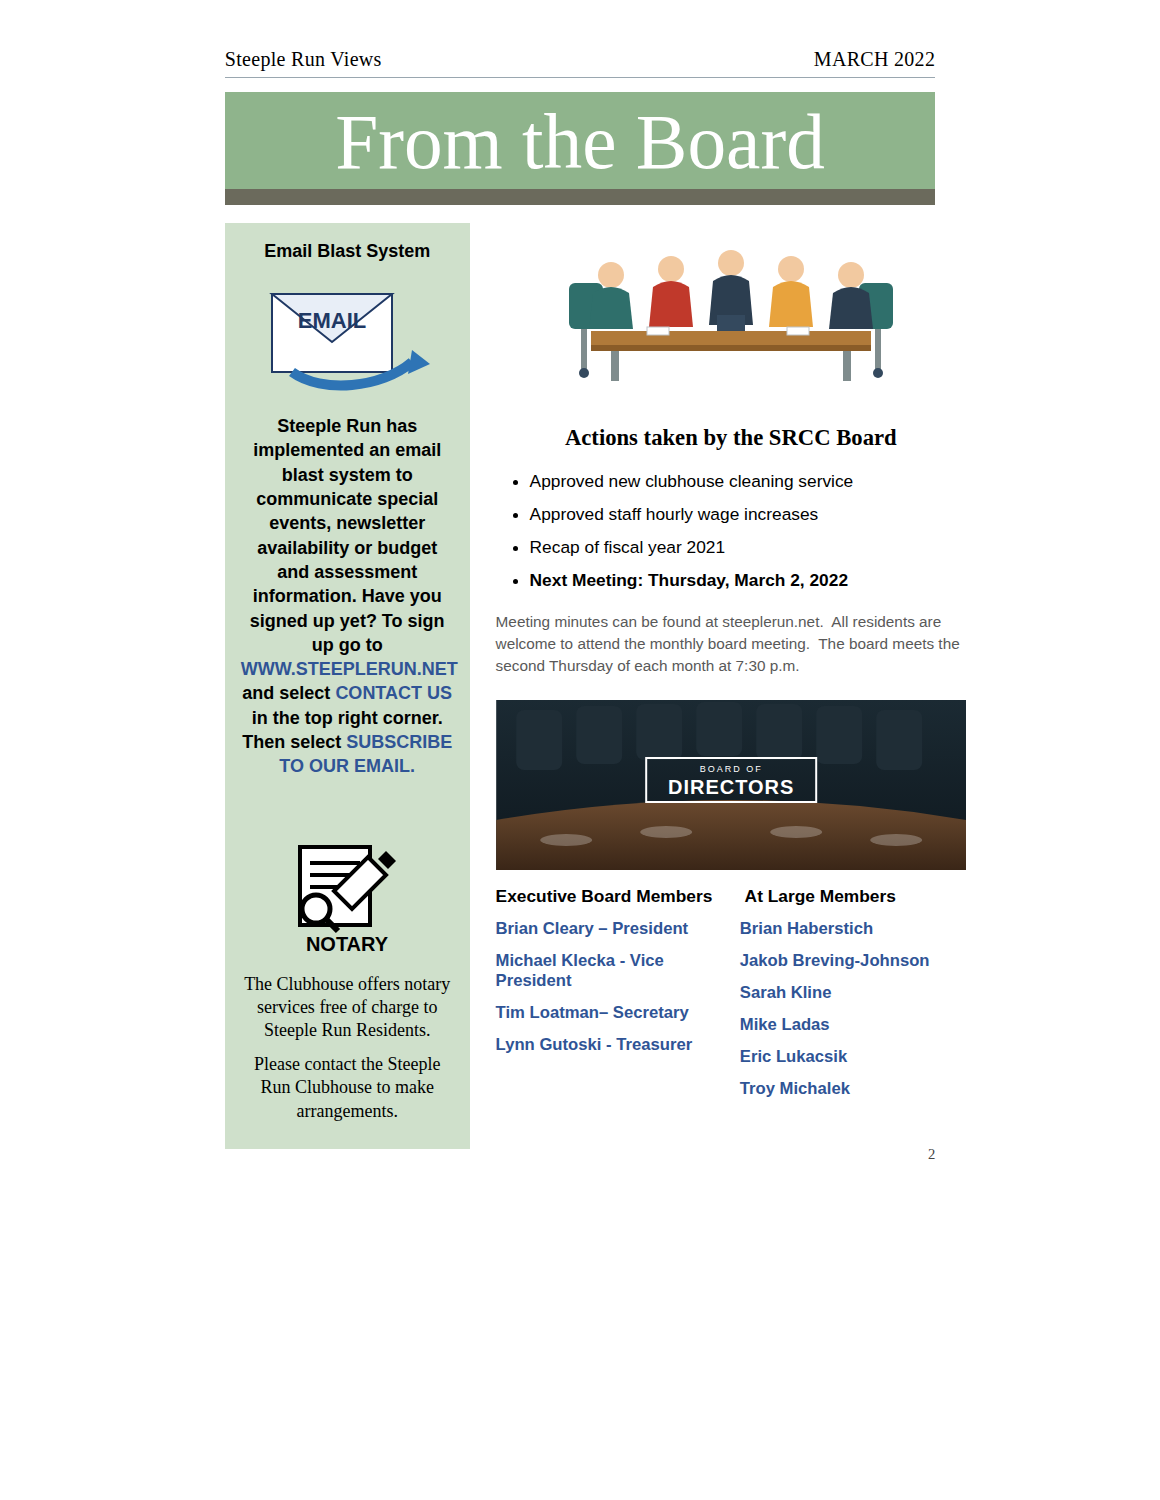Steeple Run Views
MARCH 2022
From the Board
Email Blast System
EMAIL
Steeple Run has implemented an email blast system to communicate special events, newsletter availability or budget and assessment information. Have you signed up yet? To sign up go to WWW.STEEPLERUN.NET and select CONTACT US in the top right corner. Then select SUBSCRIBE TO OUR EMAIL.
NOTARY
The Clubhouse offers notary services free of charge to Steeple Run Residents.
Please contact the Steeple Run Clubhouse to make arrangements.
Actions taken by the SRCC Board
Approved new clubhouse cleaning service
Approved staff hourly wage increases
Recap of fiscal year 2021
Next Meeting: Thursday, March 2, 2022
Meeting minutes can be found at steeplerun.net. All residents are welcome to attend the monthly board meeting. The board meets the second Thursday of each month at 7:30 p.m.
BOARD OF DIRECTORS
Executive Board Members
Brian Cleary – President
Michael Klecka - Vice President
Tim Loatman– Secretary
Lynn Gutoski - Treasurer
At Large Members
Brian Haberstich
Jakob Breving-Johnson
Sarah Kline
Mike Ladas
Eric Lukacsik
Troy Michalek
2